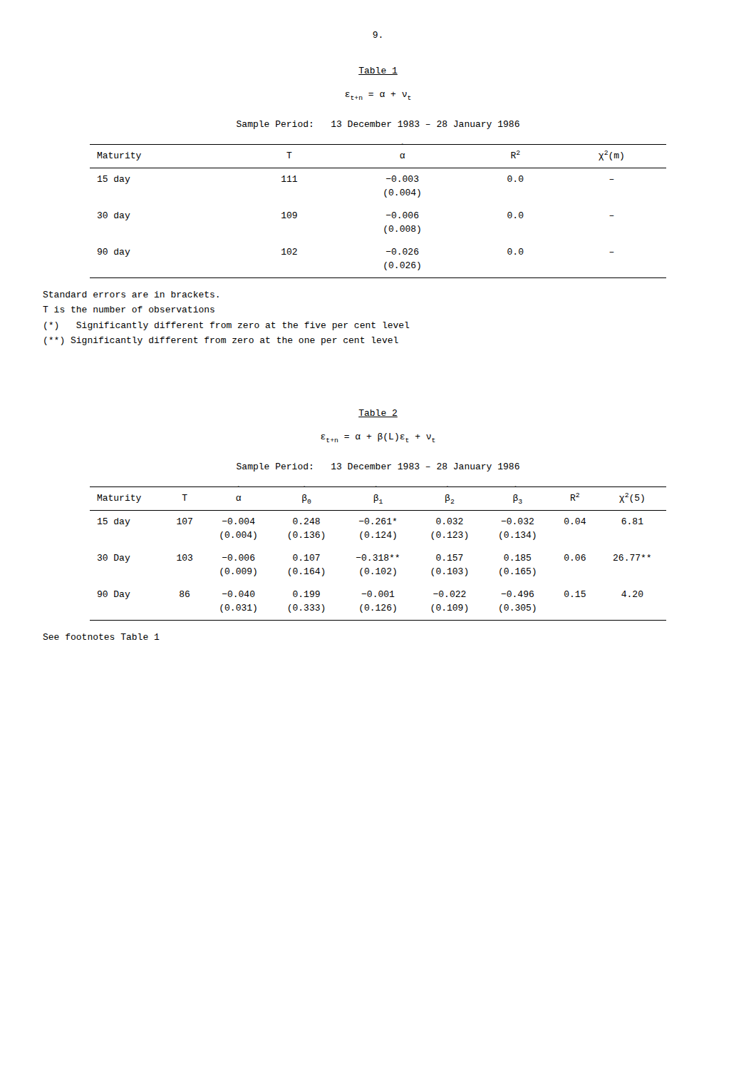9.
Table 1
εt+n = α + νt
Sample Period: 13 December 1983 – 28 January 1986
| Maturity | T | α | R 2 | χ 2 (m) |
| --- | --- | --- | --- | --- |
| 15 day | 111 | −0.003 (0.004) | 0.0 | – |
| 30 day | 109 | −0.006 (0.008) | 0.0 | – |
| 90 day | 102 | −0.026 (0.026) | 0.0 | – |
Standard errors are in brackets.
T is the number of observations
(*) Significantly different from zero at the five per cent level
(**) Significantly different from zero at the one per cent level
Table 2
εt+n = α + β(L)εt + νt
Sample Period: 13 December 1983 – 28 January 1986
| Maturity | T | α | β 0 | β 1 | β 2 | β 3 | R 2 | χ 2 (5) |
| --- | --- | --- | --- | --- | --- | --- | --- | --- |
| 15 day | 107 | −0.004 (0.004) | 0.248 (0.136) | −0.261* (0.124) | 0.032 (0.123) | −0.032 (0.134) | 0.04 | 6.81 |
| 30 Day | 103 | −0.006 (0.009) | 0.107 (0.164) | −0.318** (0.102) | 0.157 (0.103) | 0.185 (0.165) | 0.06 | 26.77** |
| 90 Day | 86 | −0.040 (0.031) | 0.199 (0.333) | −0.001 (0.126) | −0.022 (0.109) | −0.496 (0.305) | 0.15 | 4.20 |
See footnotes Table 1